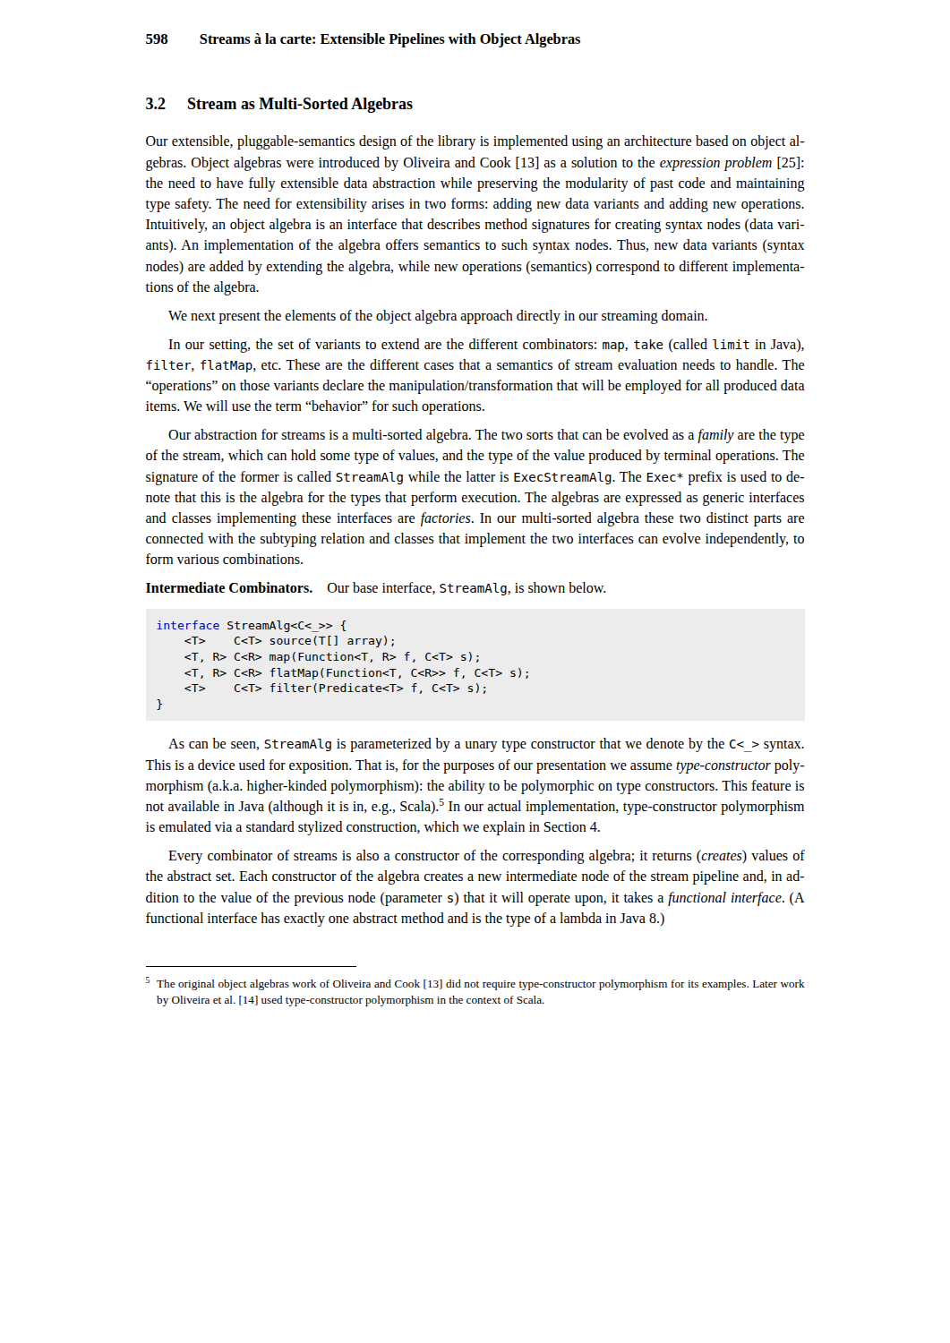598 Streams à la carte: Extensible Pipelines with Object Algebras
3.2 Stream as Multi-Sorted Algebras
Our extensible, pluggable-semantics design of the library is implemented using an architecture based on object algebras. Object algebras were introduced by Oliveira and Cook [13] as a solution to the expression problem [25]: the need to have fully extensible data abstraction while preserving the modularity of past code and maintaining type safety. The need for extensibility arises in two forms: adding new data variants and adding new operations. Intuitively, an object algebra is an interface that describes method signatures for creating syntax nodes (data variants). An implementation of the algebra offers semantics to such syntax nodes. Thus, new data variants (syntax nodes) are added by extending the algebra, while new operations (semantics) correspond to different implementations of the algebra.
We next present the elements of the object algebra approach directly in our streaming domain.
In our setting, the set of variants to extend are the different combinators: map, take (called limit in Java), filter, flatMap, etc. These are the different cases that a semantics of stream evaluation needs to handle. The “operations” on those variants declare the manipulation/transformation that will be employed for all produced data items. We will use the term “behavior” for such operations.
Our abstraction for streams is a multi-sorted algebra. The two sorts that can be evolved as a family are the type of the stream, which can hold some type of values, and the type of the value produced by terminal operations. The signature of the former is called StreamAlg while the latter is ExecStreamAlg. The Exec* prefix is used to denote that this is the algebra for the types that perform execution. The algebras are expressed as generic interfaces and classes implementing these interfaces are factories. In our multi-sorted algebra these two distinct parts are connected with the subtyping relation and classes that implement the two interfaces can evolve independently, to form various combinations.
Intermediate Combinators. Our base interface, StreamAlg, is shown below.
interface StreamAlg<C<_>> {
    <T>    C<T> source(T[] array);
    <T, R> C<R> map(Function<T, R> f, C<T> s);
    <T, R> C<R> flatMap(Function<T, C<R>> f, C<T> s);
    <T>    C<T> filter(Predicate<T> f, C<T> s);
}
As can be seen, StreamAlg is parameterized by a unary type constructor that we denote by the C<_> syntax. This is a device used for exposition. That is, for the purposes of our presentation we assume type-constructor polymorphism (a.k.a. higher-kinded polymorphism): the ability to be polymorphic on type constructors. This feature is not available in Java (although it is in, e.g., Scala).5 In our actual implementation, type-constructor polymorphism is emulated via a standard stylized construction, which we explain in Section 4.
Every combinator of streams is also a constructor of the corresponding algebra; it returns (creates) values of the abstract set. Each constructor of the algebra creates a new intermediate node of the stream pipeline and, in addition to the value of the previous node (parameter s) that it will operate upon, it takes a functional interface. (A functional interface has exactly one abstract method and is the type of a lambda in Java 8.)
5 The original object algebras work of Oliveira and Cook [13] did not require type-constructor polymorphism for its examples. Later work by Oliveira et al. [14] used type-constructor polymorphism in the context of Scala.